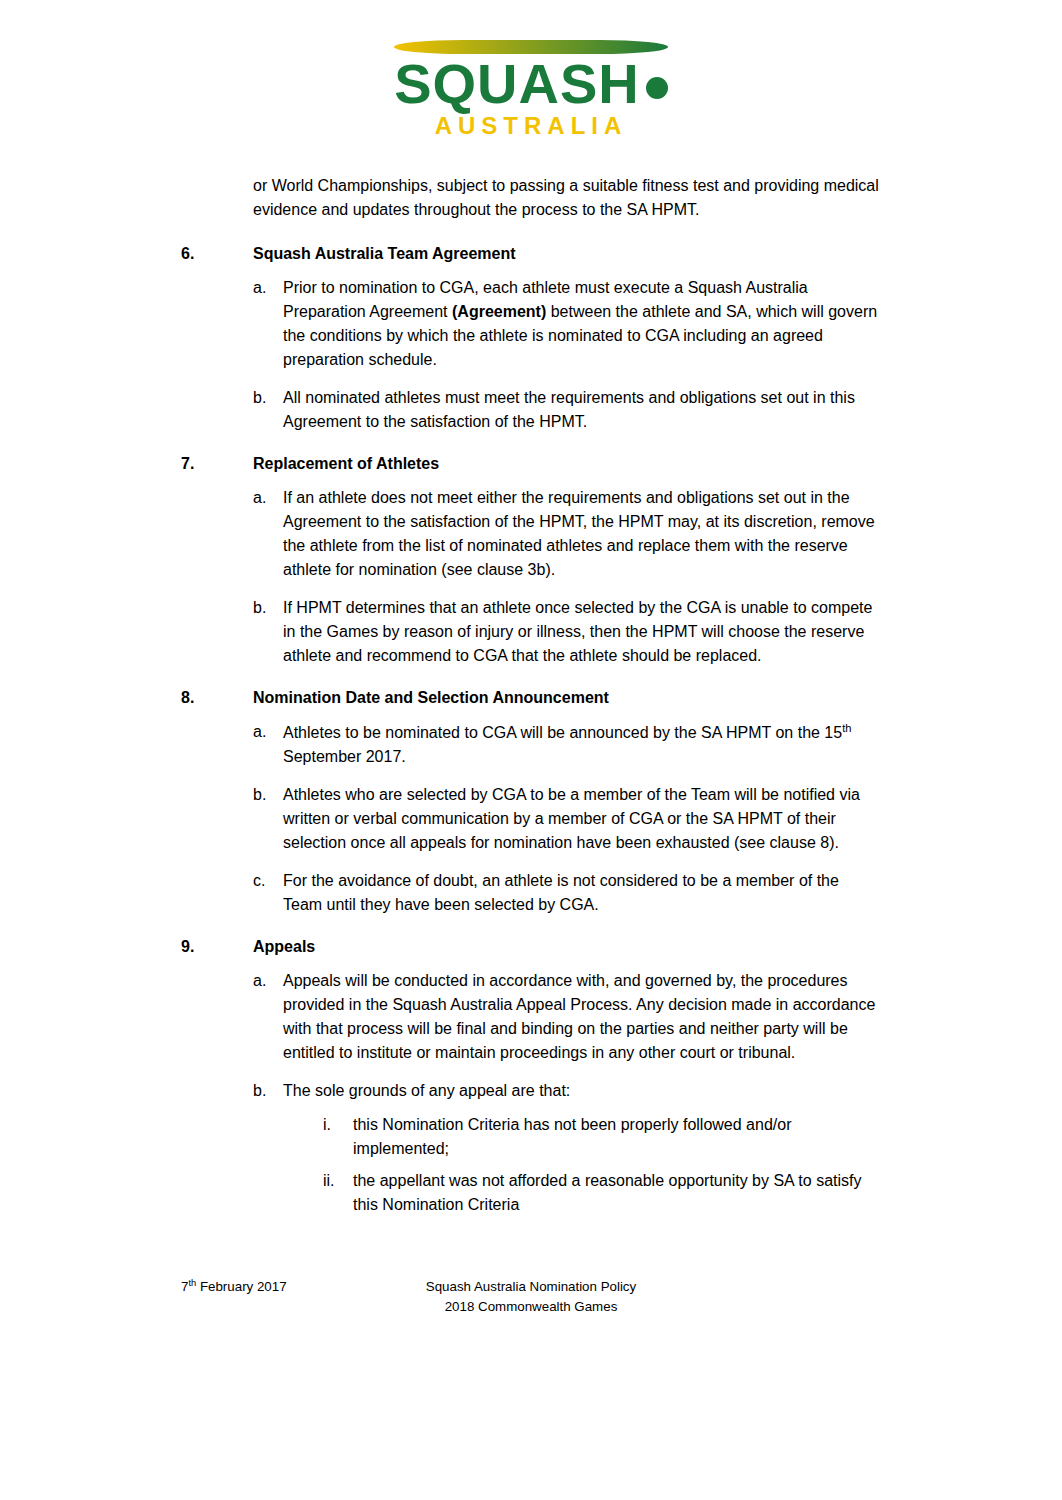SQUASH
AUSTRALIA
or World Championships, subject to passing a suitable fitness test and providing medical evidence and updates throughout the process to the SA HPMT.
6. Squash Australia Team Agreement
a. Prior to nomination to CGA, each athlete must execute a Squash Australia Preparation Agreement (Agreement) between the athlete and SA, which will govern the conditions by which the athlete is nominated to CGA including an agreed preparation schedule.
b. All nominated athletes must meet the requirements and obligations set out in this Agreement to the satisfaction of the HPMT.
7. Replacement of Athletes
a. If an athlete does not meet either the requirements and obligations set out in the Agreement to the satisfaction of the HPMT, the HPMT may, at its discretion, remove the athlete from the list of nominated athletes and replace them with the reserve athlete for nomination (see clause 3b).
b. If HPMT determines that an athlete once selected by the CGA is unable to compete in the Games by reason of injury or illness, then the HPMT will choose the reserve athlete and recommend to CGA that the athlete should be replaced.
8. Nomination Date and Selection Announcement
a. Athletes to be nominated to CGA will be announced by the SA HPMT on the 15th September 2017.
b. Athletes who are selected by CGA to be a member of the Team will be notified via written or verbal communication by a member of CGA or the SA HPMT of their selection once all appeals for nomination have been exhausted (see clause 8).
c. For the avoidance of doubt, an athlete is not considered to be a member of the Team until they have been selected by CGA.
9. Appeals
a. Appeals will be conducted in accordance with, and governed by, the procedures provided in the Squash Australia Appeal Process. Any decision made in accordance with that process will be final and binding on the parties and neither party will be entitled to institute or maintain proceedings in any other court or tribunal.
b. The sole grounds of any appeal are that:
i. this Nomination Criteria has not been properly followed and/or implemented;
ii. the appellant was not afforded a reasonable opportunity by SA to satisfy this Nomination Criteria
7th February 2017
Squash Australia Nomination Policy
2018 Commonwealth Games